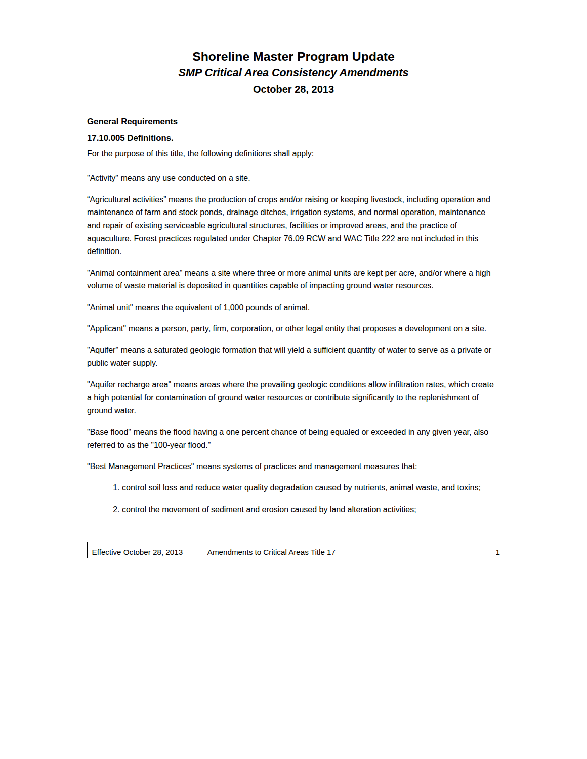Shoreline Master Program Update
SMP Critical Area Consistency Amendments
October 28, 2013
General Requirements
17.10.005 Definitions.
For the purpose of this title, the following definitions shall apply:
"Activity" means any use conducted on a site.
“Agricultural activities” means the production of crops and/or raising or keeping livestock, including operation and maintenance of farm and stock ponds, drainage ditches, irrigation systems, and normal operation, maintenance and repair of existing serviceable agricultural structures, facilities or improved areas, and the practice of aquaculture. Forest practices regulated under Chapter 76.09 RCW and WAC Title 222 are not included in this definition.
"Animal containment area" means a site where three or more animal units are kept per acre, and/or where a high volume of waste material is deposited in quantities capable of impacting ground water resources.
"Animal unit" means the equivalent of 1,000 pounds of animal.
"Applicant" means a person, party, firm, corporation, or other legal entity that proposes a development on a site.
"Aquifer" means a saturated geologic formation that will yield a sufficient quantity of water to serve as a private or public water supply.
"Aquifer recharge area" means areas where the prevailing geologic conditions allow infiltration rates, which create a high potential for contamination of ground water resources or contribute significantly to the replenishment of ground water.
"Base flood" means the flood having a one percent chance of being equaled or exceeded in any given year, also referred to as the "100-year flood."
"Best Management Practices" means systems of practices and management measures that:
1. control soil loss and reduce water quality degradation caused by nutrients, animal waste, and toxins;
2. control the movement of sediment and erosion caused by land alteration activities;
Effective October 28, 2013 Amendments to Critical Areas Title 17 1